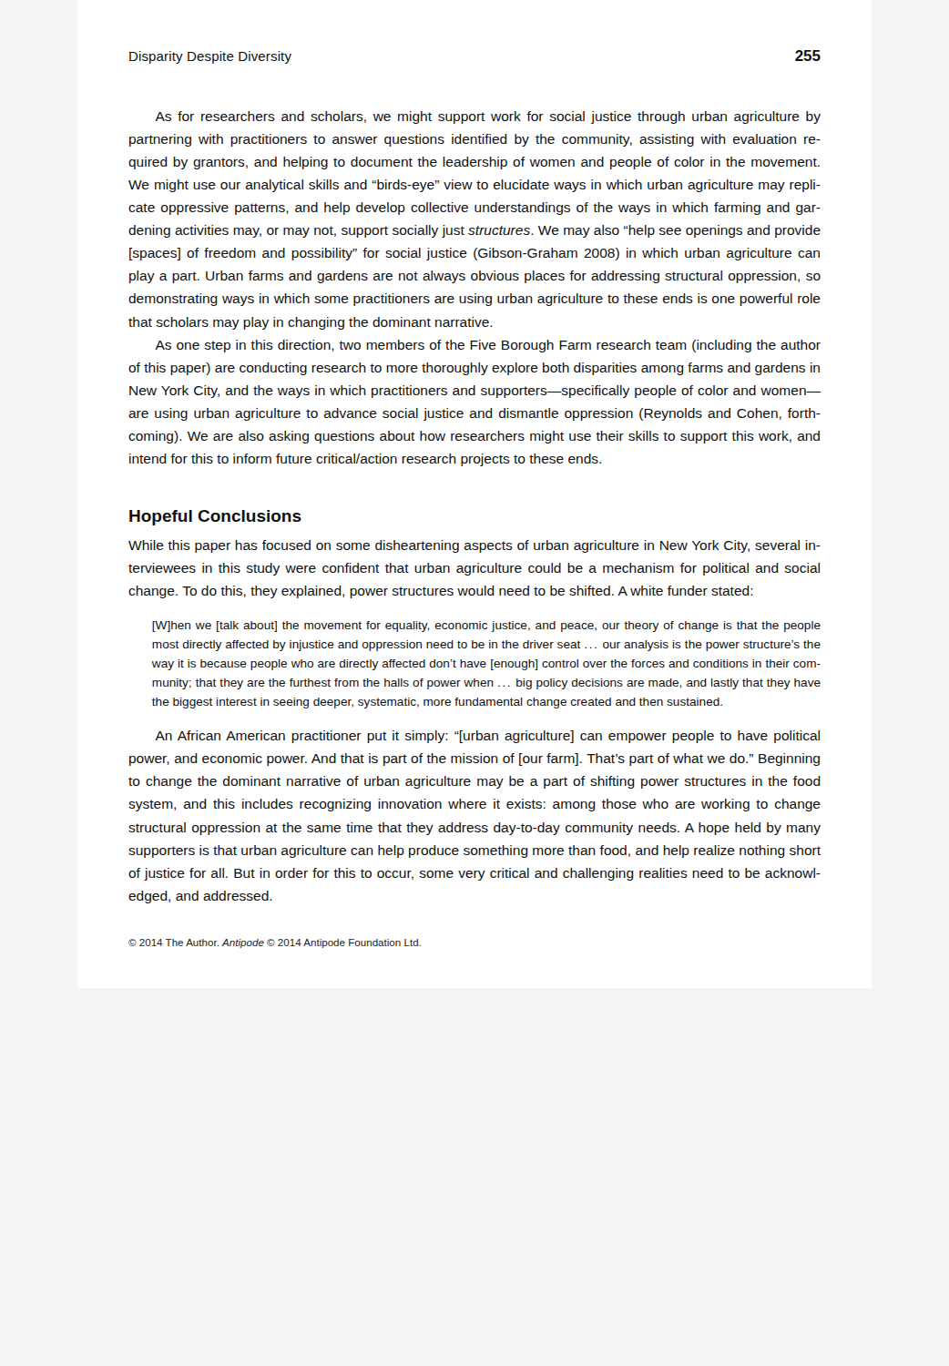Disparity Despite Diversity 255
As for researchers and scholars, we might support work for social justice through urban agriculture by partnering with practitioners to answer questions identified by the community, assisting with evaluation required by grantors, and helping to document the leadership of women and people of color in the movement. We might use our analytical skills and “birds-eye” view to elucidate ways in which urban agriculture may replicate oppressive patterns, and help develop collective understandings of the ways in which farming and gardening activities may, or may not, support socially just structures. We may also “help see openings and provide [spaces] of freedom and possibility” for social justice (Gibson-Graham 2008) in which urban agriculture can play a part. Urban farms and gardens are not always obvious places for addressing structural oppression, so demonstrating ways in which some practitioners are using urban agriculture to these ends is one powerful role that scholars may play in changing the dominant narrative.
As one step in this direction, two members of the Five Borough Farm research team (including the author of this paper) are conducting research to more thoroughly explore both disparities among farms and gardens in New York City, and the ways in which practitioners and supporters—specifically people of color and women—are using urban agriculture to advance social justice and dismantle oppression (Reynolds and Cohen, forthcoming). We are also asking questions about how researchers might use their skills to support this work, and intend for this to inform future critical/action research projects to these ends.
Hopeful Conclusions
While this paper has focused on some disheartening aspects of urban agriculture in New York City, several interviewees in this study were confident that urban agriculture could be a mechanism for political and social change. To do this, they explained, power structures would need to be shifted. A white funder stated:
[W]hen we [talk about] the movement for equality, economic justice, and peace, our theory of change is that the people most directly affected by injustice and oppression need to be in the driver seat ... our analysis is the power structure’s the way it is because people who are directly affected don’t have [enough] control over the forces and conditions in their community; that they are the furthest from the halls of power when ... big policy decisions are made, and lastly that they have the biggest interest in seeing deeper, systematic, more fundamental change created and then sustained.
An African American practitioner put it simply: “[urban agriculture] can empower people to have political power, and economic power. And that is part of the mission of [our farm]. That’s part of what we do.” Beginning to change the dominant narrative of urban agriculture may be a part of shifting power structures in the food system, and this includes recognizing innovation where it exists: among those who are working to change structural oppression at the same time that they address day-to-day community needs. A hope held by many supporters is that urban agriculture can help produce something more than food, and help realize nothing short of justice for all. But in order for this to occur, some very critical and challenging realities need to be acknowledged, and addressed.
© 2014 The Author. Antipode © 2014 Antipode Foundation Ltd.